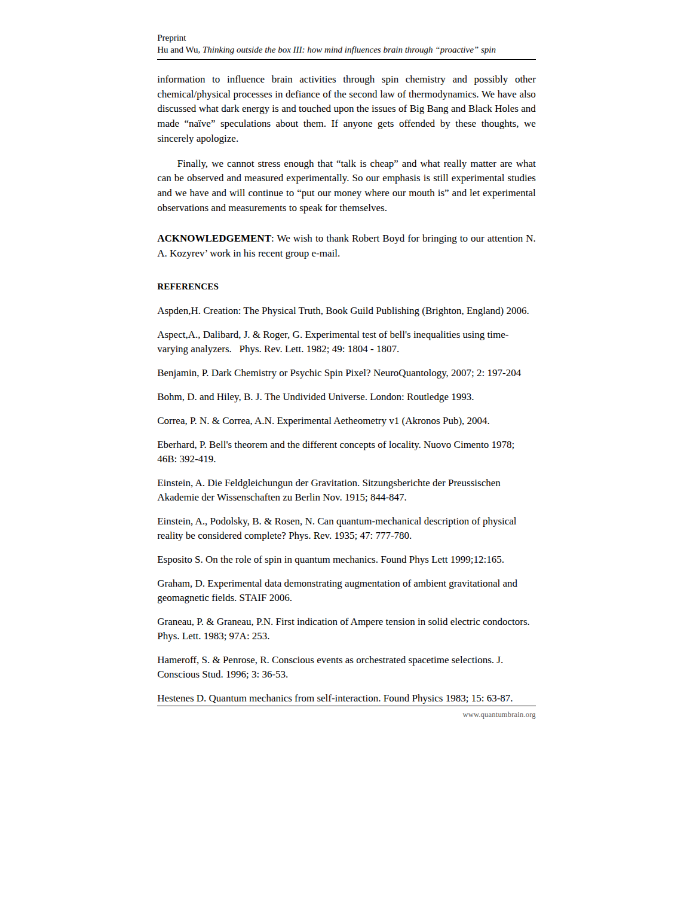Preprint
Hu and Wu, Thinking outside the box III: how mind influences brain through “proactive” spin
information to influence brain activities through spin chemistry and possibly other chemical/physical processes in defiance of the second law of thermodynamics. We have also discussed what dark energy is and touched upon the issues of Big Bang and Black Holes and made “naïve” speculations about them. If anyone gets offended by these thoughts, we sincerely apologize.
Finally, we cannot stress enough that “talk is cheap” and what really matter are what can be observed and measured experimentally. So our emphasis is still experimental studies and we have and will continue to “put our money where our mouth is” and let experimental observations and measurements to speak for themselves.
ACKNOWLEDGEMENT: We wish to thank Robert Boyd for bringing to our attention N. A. Kozyrev’ work in his recent group e-mail.
References
Aspden,H. Creation: The Physical Truth, Book Guild Publishing (Brighton, England) 2006.
Aspect,A., Dalibard, J. & Roger, G. Experimental test of bell's inequalities using time-varying analyzers. Phys. Rev. Lett. 1982; 49: 1804 - 1807.
Benjamin, P. Dark Chemistry or Psychic Spin Pixel? NeuroQuantology, 2007; 2: 197-204
Bohm, D. and Hiley, B. J. The Undivided Universe. London: Routledge 1993.
Correa, P. N. & Correa, A.N. Experimental Aetheometry v1 (Akronos Pub), 2004.
Eberhard, P. Bell's theorem and the different concepts of locality. Nuovo Cimento 1978; 46B: 392-419.
Einstein, A. Die Feldgleichungun der Gravitation. Sitzungsberichte der Preussischen Akademie der Wissenschaften zu Berlin Nov. 1915; 844-847.
Einstein, A., Podolsky, B. & Rosen, N. Can quantum-mechanical description of physical reality be considered complete? Phys. Rev. 1935; 47: 777-780.
Esposito S. On the role of spin in quantum mechanics. Found Phys Lett 1999;12:165.
Graham, D. Experimental data demonstrating augmentation of ambient gravitational and geomagnetic fields. STAIF 2006.
Graneau, P. & Graneau, P.N. First indication of Ampere tension in solid electric condoctors. Phys. Lett. 1983; 97A: 253.
Hameroff, S. & Penrose, R. Conscious events as orchestrated spacetime selections. J. Conscious Stud. 1996; 3: 36-53.
Hestenes D. Quantum mechanics from self-interaction. Found Physics 1983; 15: 63-87.
www.quantumbrain.org